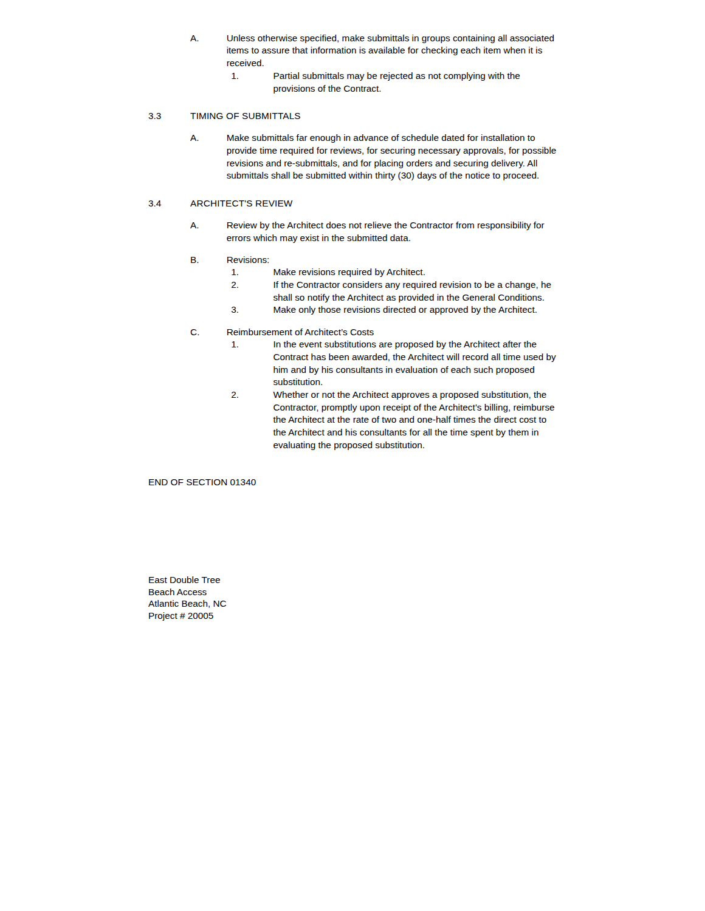A.
Unless otherwise specified, make submittals in groups containing all associated items to assure that information is available for checking each item when it is received.
1.
Partial submittals may be rejected as not complying with the provisions of the Contract.
3.3
TIMING OF SUBMITTALS
A.
Make submittals far enough in advance of schedule dated for installation to provide time required for reviews, for securing necessary approvals, for possible revisions and re-submittals, and for placing orders and securing delivery. All submittals shall be submitted within thirty (30) days of the notice to proceed.
3.4
ARCHITECT'S REVIEW
A.
Review by the Architect does not relieve the Contractor from responsibility for errors which may exist in the submitted data.
B.
Revisions:
1.
Make revisions required by Architect.
2.
If the Contractor considers any required revision to be a change, he shall so notify the Architect as provided in the General Conditions.
3.
Make only those revisions directed or approved by the Architect.
C.
Reimbursement of Architect’s Costs
1.
In the event substitutions are proposed by the Architect after the Contract has been awarded, the Architect will record all time used by him and by his consultants in evaluation of each such proposed substitution.
2.
Whether or not the Architect approves a proposed substitution, the Contractor, promptly upon receipt of the Architect’s billing, reimburse the Architect at the rate of two and one-half times the direct cost to the Architect and his consultants for all the time spent by them in evaluating the proposed substitution.
END OF SECTION 01340
East Double Tree
Beach Access
Atlantic Beach, NC
Project # 20005